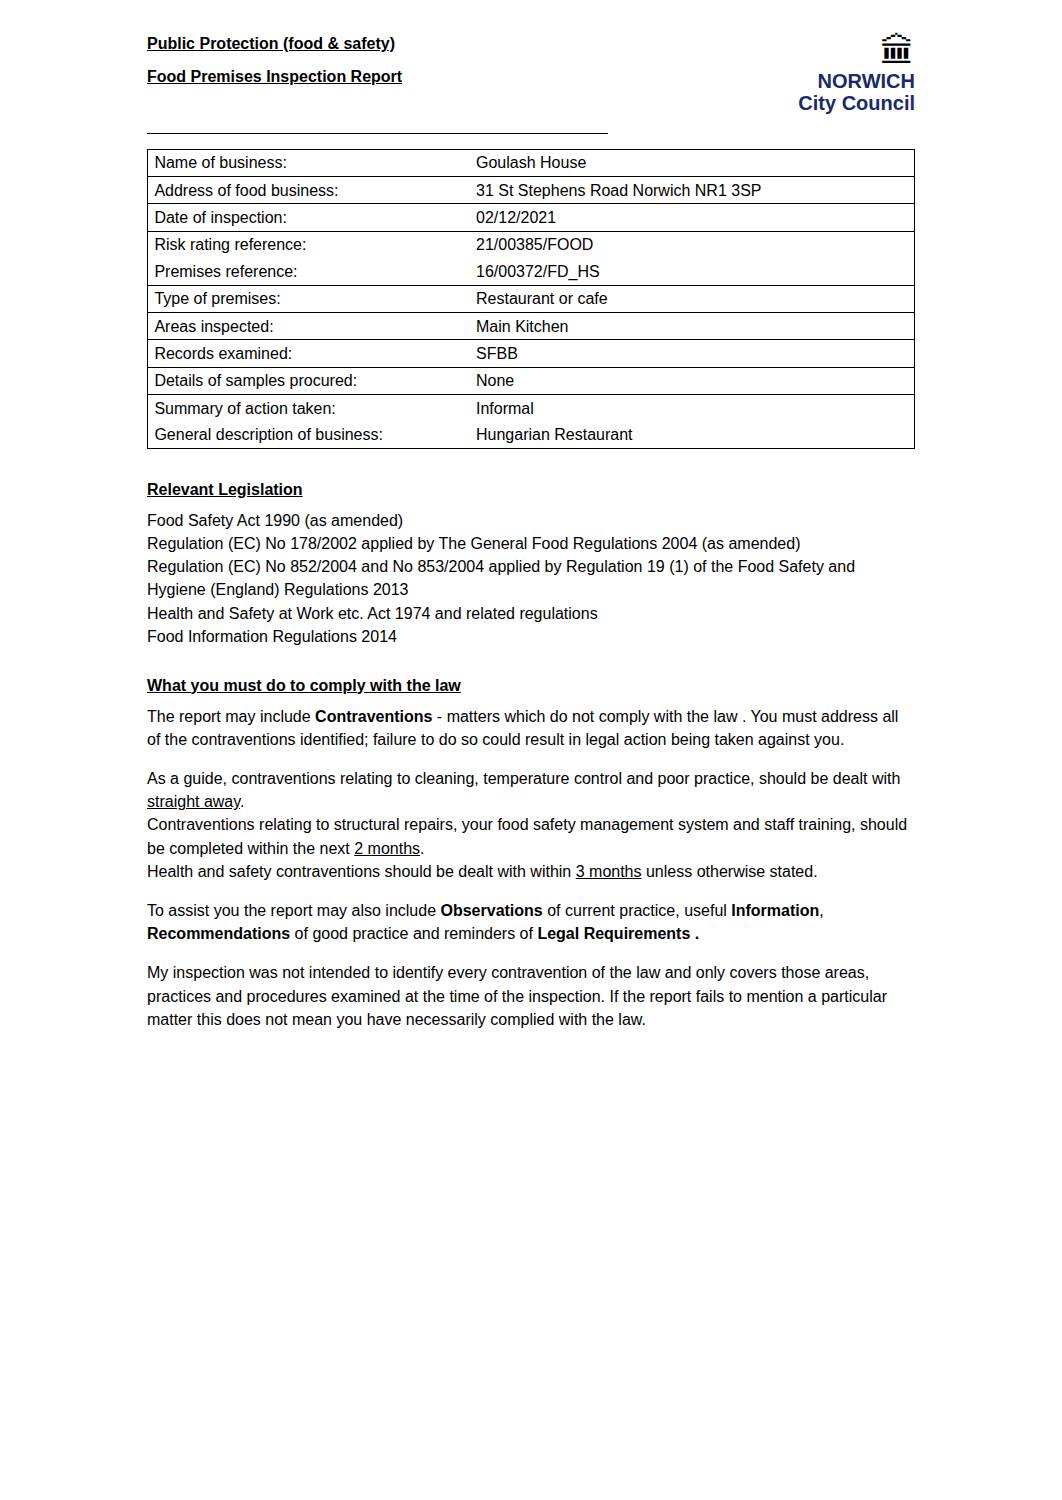Public Protection (food & safety)
Food Premises Inspection Report
🏛
NORWICH City Council
| Name of business: | Goulash House |
| Address of food business: | 31 St Stephens Road Norwich NR1 3SP |
| Date of inspection: | 02/12/2021 |
| Risk rating reference: | 21/00385/FOOD |
| Premises reference: | 16/00372/FD_HS |
| Type of premises: | Restaurant or cafe |
| Areas inspected: | Main Kitchen |
| Records examined: | SFBB |
| Details of samples procured: | None |
| Summary of action taken: | Informal |
| General description of business: | Hungarian Restaurant |
Relevant Legislation
Food Safety Act 1990 (as amended)
Regulation (EC) No 178/2002 applied by The General Food Regulations 2004 (as amended)
Regulation (EC) No 852/2004 and No 853/2004 applied by Regulation 19 (1) of the Food Safety and Hygiene (England) Regulations 2013
Health and Safety at Work etc. Act 1974 and related regulations
Food Information Regulations 2014
What you must do to comply with the law
The report may include Contraventions - matters which do not comply with the law . You must address all of the contraventions identified; failure to do so could result in legal action being taken against you.
As a guide, contraventions relating to cleaning, temperature control and poor practice, should be dealt with straight away.
Contraventions relating to structural repairs, your food safety management system and staff training, should be completed within the next 2 months.
Health and safety contraventions should be dealt with within 3 months unless otherwise stated.
To assist you the report may also include Observations of current practice, useful Information, Recommendations of good practice and reminders of Legal Requirements .
My inspection was not intended to identify every contravention of the law and only covers those areas, practices and procedures examined at the time of the inspection. If the report fails to mention a particular matter this does not mean you have necessarily complied with the law.